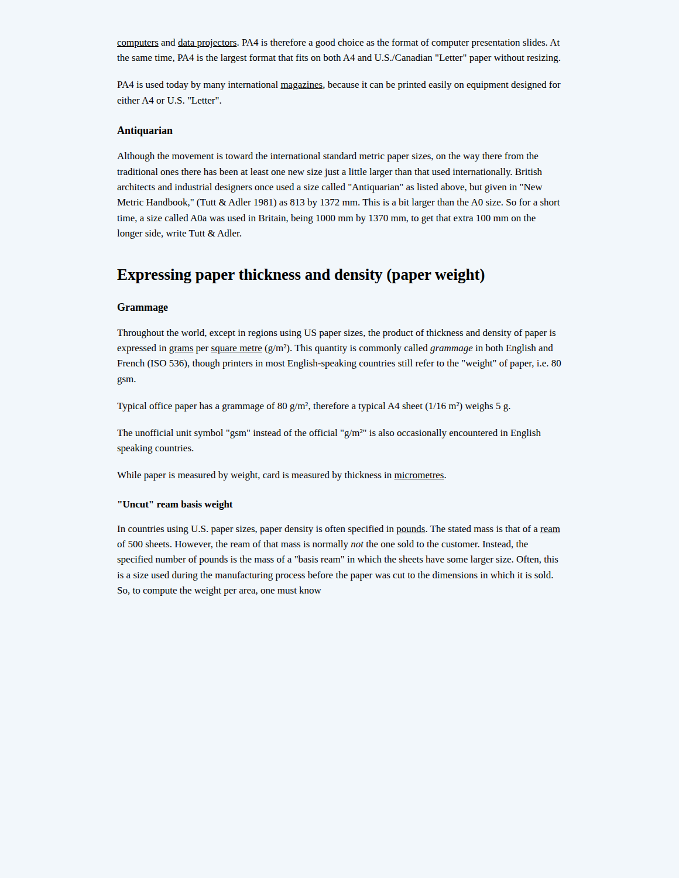computers and data projectors. PA4 is therefore a good choice as the format of computer presentation slides. At the same time, PA4 is the largest format that fits on both A4 and U.S./Canadian "Letter" paper without resizing.
PA4 is used today by many international magazines, because it can be printed easily on equipment designed for either A4 or U.S. "Letter".
Antiquarian
Although the movement is toward the international standard metric paper sizes, on the way there from the traditional ones there has been at least one new size just a little larger than that used internationally. British architects and industrial designers once used a size called "Antiquarian" as listed above, but given in "New Metric Handbook," (Tutt & Adler 1981) as 813 by 1372 mm. This is a bit larger than the A0 size. So for a short time, a size called A0a was used in Britain, being 1000 mm by 1370 mm, to get that extra 100 mm on the longer side, write Tutt & Adler.
Expressing paper thickness and density (paper weight)
Grammage
Throughout the world, except in regions using US paper sizes, the product of thickness and density of paper is expressed in grams per square metre (g/m²). This quantity is commonly called grammage in both English and French (ISO 536), though printers in most English-speaking countries still refer to the "weight" of paper, i.e. 80 gsm.
Typical office paper has a grammage of 80 g/m², therefore a typical A4 sheet (1/16 m²) weighs 5 g.
The unofficial unit symbol "gsm" instead of the official "g/m²" is also occasionally encountered in English speaking countries.
While paper is measured by weight, card is measured by thickness in micrometres.
"Uncut" ream basis weight
In countries using U.S. paper sizes, paper density is often specified in pounds. The stated mass is that of a ream of 500 sheets. However, the ream of that mass is normally not the one sold to the customer. Instead, the specified number of pounds is the mass of a "basis ream" in which the sheets have some larger size. Often, this is a size used during the manufacturing process before the paper was cut to the dimensions in which it is sold. So, to compute the weight per area, one must know